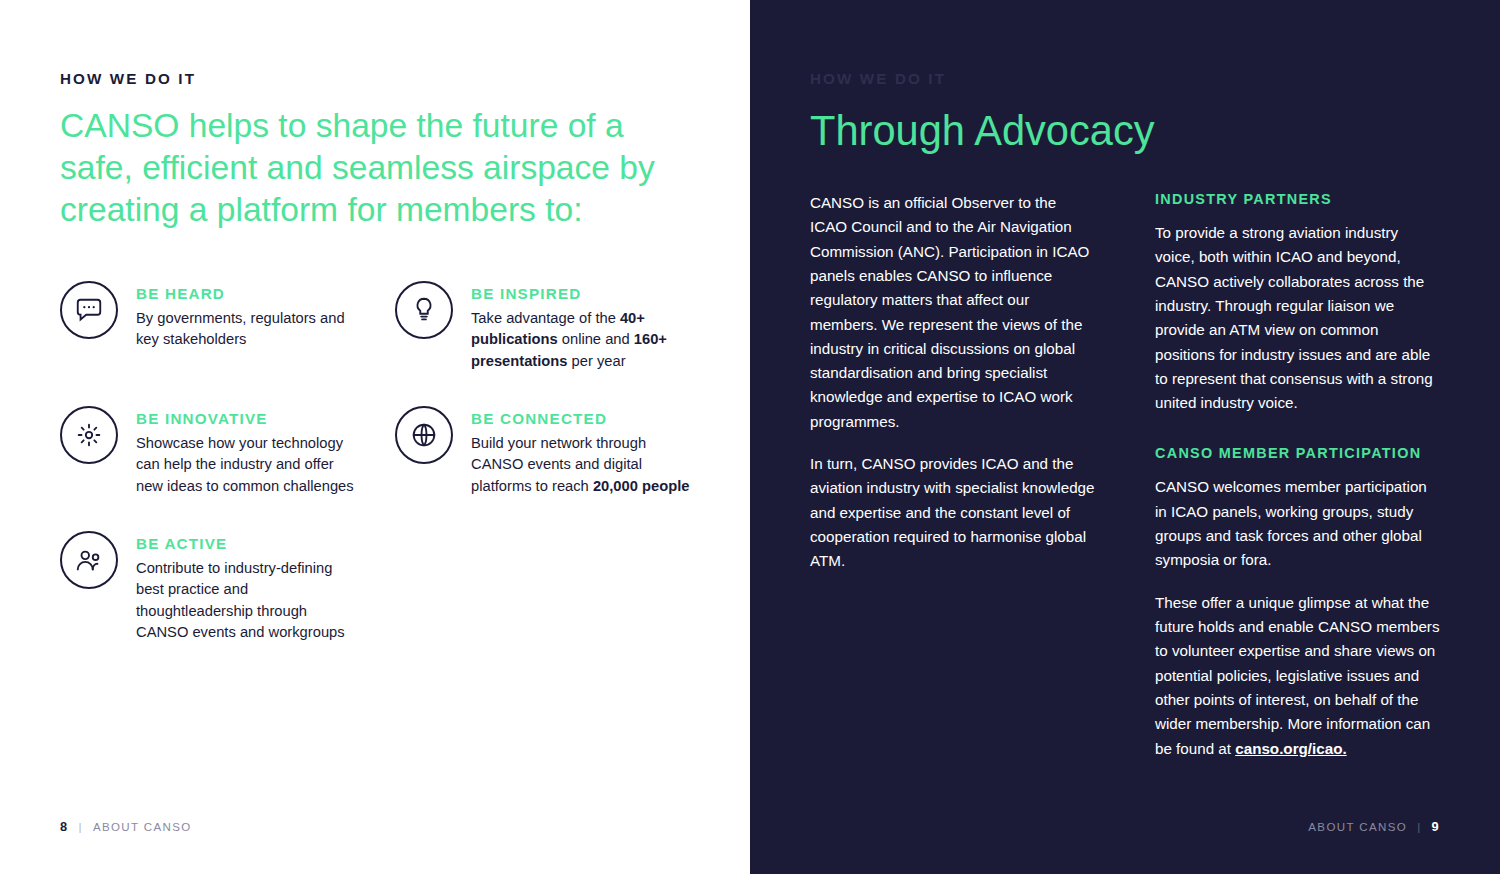How we do it
CANSO helps to shape the future of a safe, efficient and seamless airspace by creating a platform for members to:
Be heard
By governments, regulators and key stakeholders
Be inspired
Take advantage of the 40+ publications online and 160+ presentations per year
Be innovative
Showcase how your technology can help the industry and offer new ideas to common challenges
Be connected
Build your network through CANSO events and digital platforms to reach 20,000 people
Be active
Contribute to industry-defining best practice and thoughtleadership through CANSO events and workgroups
8 | About CANSO
How we do it
Through Advocacy
CANSO is an official Observer to the ICAO Council and to the Air Navigation Commission (ANC). Participation in ICAO panels enables CANSO to influence regulatory matters that affect our members. We represent the views of the industry in critical discussions on global standardisation and bring specialist knowledge and expertise to ICAO work programmes.
In turn, CANSO provides ICAO and the aviation industry with specialist knowledge and expertise and the constant level of cooperation required to harmonise global ATM.
Industry partners
To provide a strong aviation industry voice, both within ICAO and beyond, CANSO actively collaborates across the industry. Through regular liaison we provide an ATM view on common positions for industry issues and are able to represent that consensus with a strong united industry voice.
CANSO member participation
CANSO welcomes member participation in ICAO panels, working groups, study groups and task forces and other global symposia or fora.
These offer a unique glimpse at what the future holds and enable CANSO members to volunteer expertise and share views on potential policies, legislative issues and other points of interest, on behalf of the wider membership. More information can be found at canso.org/icao.
About CANSO | 9